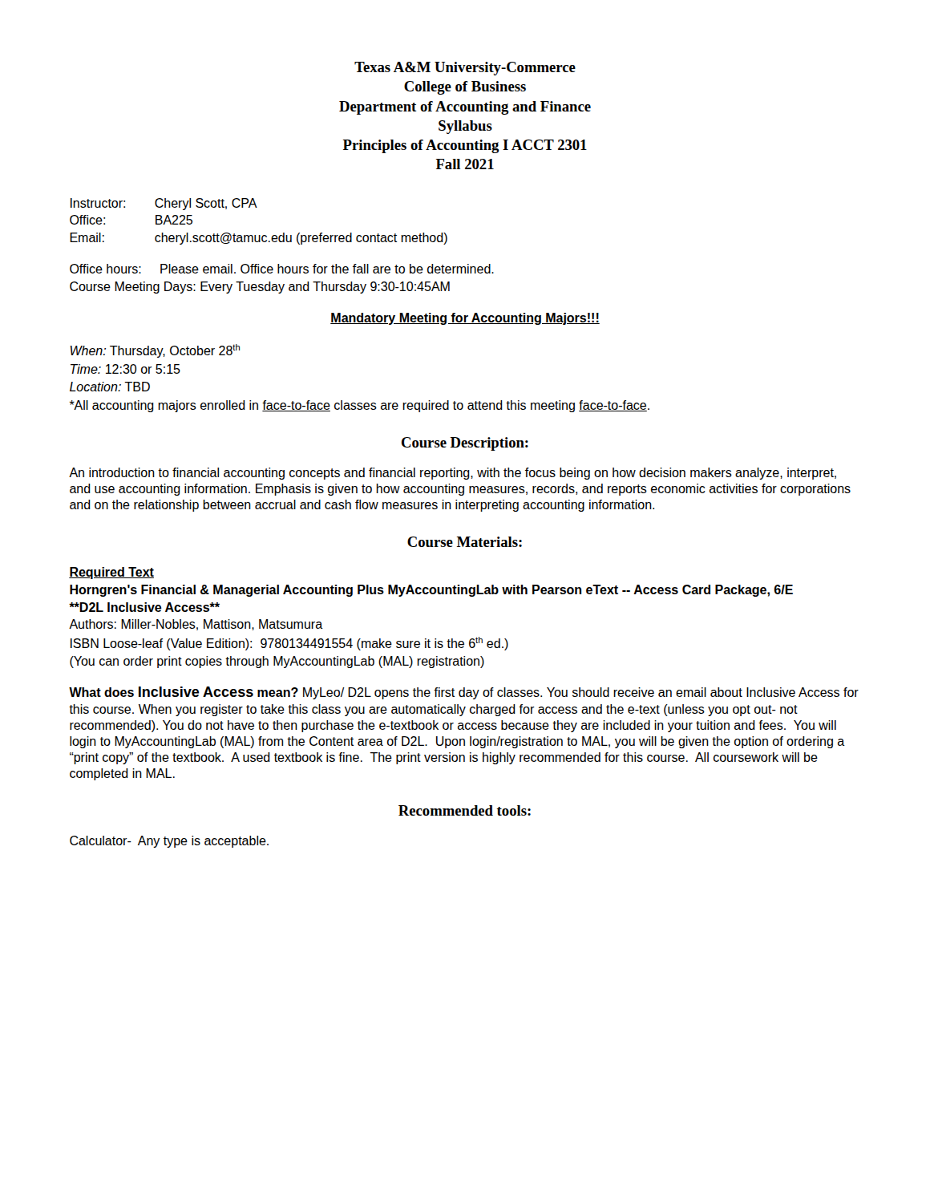Texas A&M University-Commerce
College of Business
Department of Accounting and Finance
Syllabus
Principles of Accounting I ACCT 2301
Fall 2021
| Instructor: | Cheryl Scott, CPA |
| Office: | BA225 |
| Email: | cheryl.scott@tamuc.edu (preferred contact method) |
Office hours: Please email. Office hours for the fall are to be determined.
Course Meeting Days: Every Tuesday and Thursday 9:30-10:45AM
Mandatory Meeting for Accounting Majors!!!
When: Thursday, October 28th
Time: 12:30 or 5:15
Location: TBD
*All accounting majors enrolled in face-to-face classes are required to attend this meeting face-to-face.
Course Description:
An introduction to financial accounting concepts and financial reporting, with the focus being on how decision makers analyze, interpret, and use accounting information. Emphasis is given to how accounting measures, records, and reports economic activities for corporations and on the relationship between accrual and cash flow measures in interpreting accounting information.
Course Materials:
Required Text
Horngren's Financial & Managerial Accounting Plus MyAccountingLab with Pearson eText -- Access Card Package, 6/E
**D2L Inclusive Access**
Authors: Miller-Nobles, Mattison, Matsumura
ISBN Loose-leaf (Value Edition): 9780134491554 (make sure it is the 6th ed.)
(You can order print copies through MyAccountingLab (MAL) registration)
What does Inclusive Access mean? MyLeo/ D2L opens the first day of classes. You should receive an email about Inclusive Access for this course. When you register to take this class you are automatically charged for access and the e-text (unless you opt out- not recommended). You do not have to then purchase the e-textbook or access because they are included in your tuition and fees. You will login to MyAccountingLab (MAL) from the Content area of D2L. Upon login/registration to MAL, you will be given the option of ordering a “print copy” of the textbook. A used textbook is fine. The print version is highly recommended for this course. All coursework will be completed in MAL.
Recommended tools:
Calculator- Any type is acceptable.